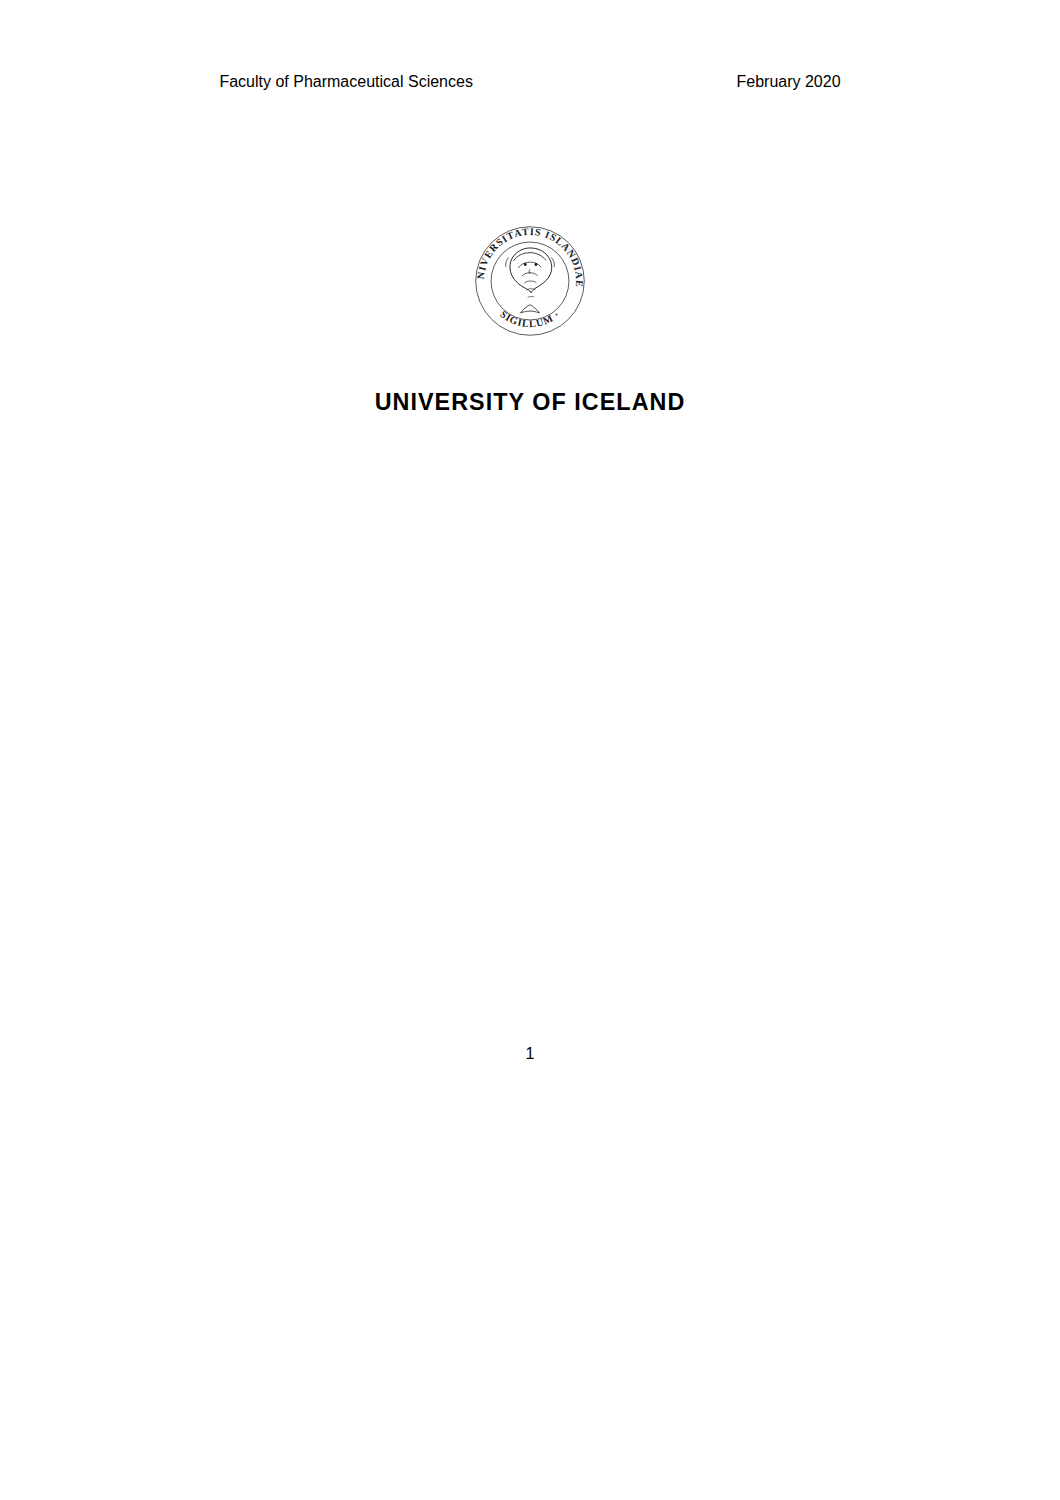Faculty of Pharmaceutical Sciences
February 2020
UNIVERSITATIS ISLANDIAE SIGILLUM ·
University of Iceland
1